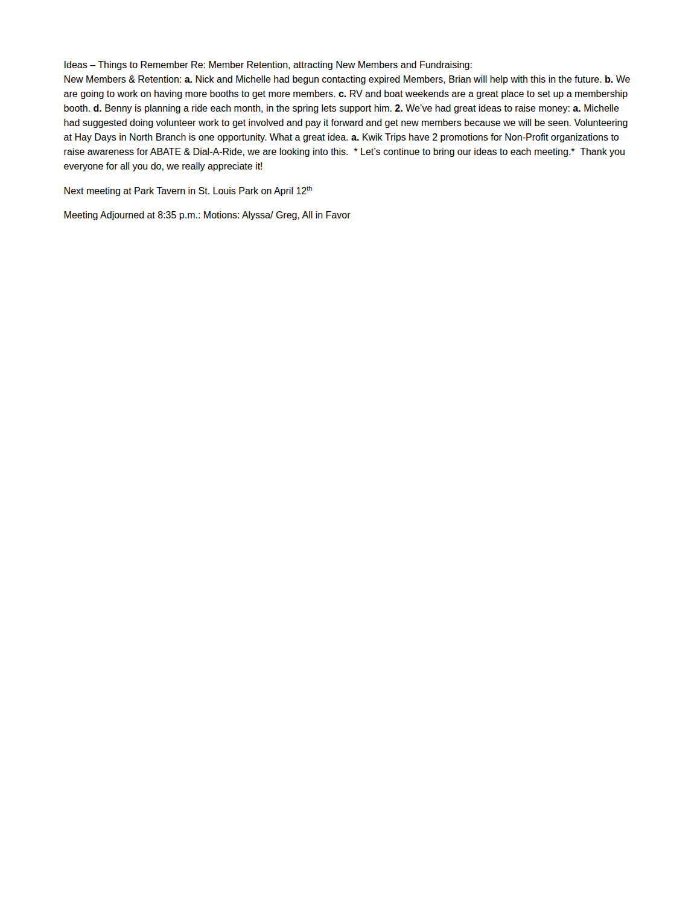Ideas – Things to Remember Re: Member Retention, attracting New Members and Fundraising:
New Members & Retention: a. Nick and Michelle had begun contacting expired Members, Brian will help with this in the future. b. We are going to work on having more booths to get more members. c. RV and boat weekends are a great place to set up a membership booth. d. Benny is planning a ride each month, in the spring lets support him. 2. We’ve had great ideas to raise money: a. Michelle had suggested doing volunteer work to get involved and pay it forward and get new members because we will be seen. Volunteering at Hay Days in North Branch is one opportunity. What a great idea. a. Kwik Trips have 2 promotions for Non-Profit organizations to raise awareness for ABATE & Dial-A-Ride, we are looking into this. * Let’s continue to bring our ideas to each meeting.* Thank you everyone for all you do, we really appreciate it!
Next meeting at Park Tavern in St. Louis Park on April 12th
Meeting Adjourned at 8:35 p.m.: Motions: Alyssa/ Greg, All in Favor